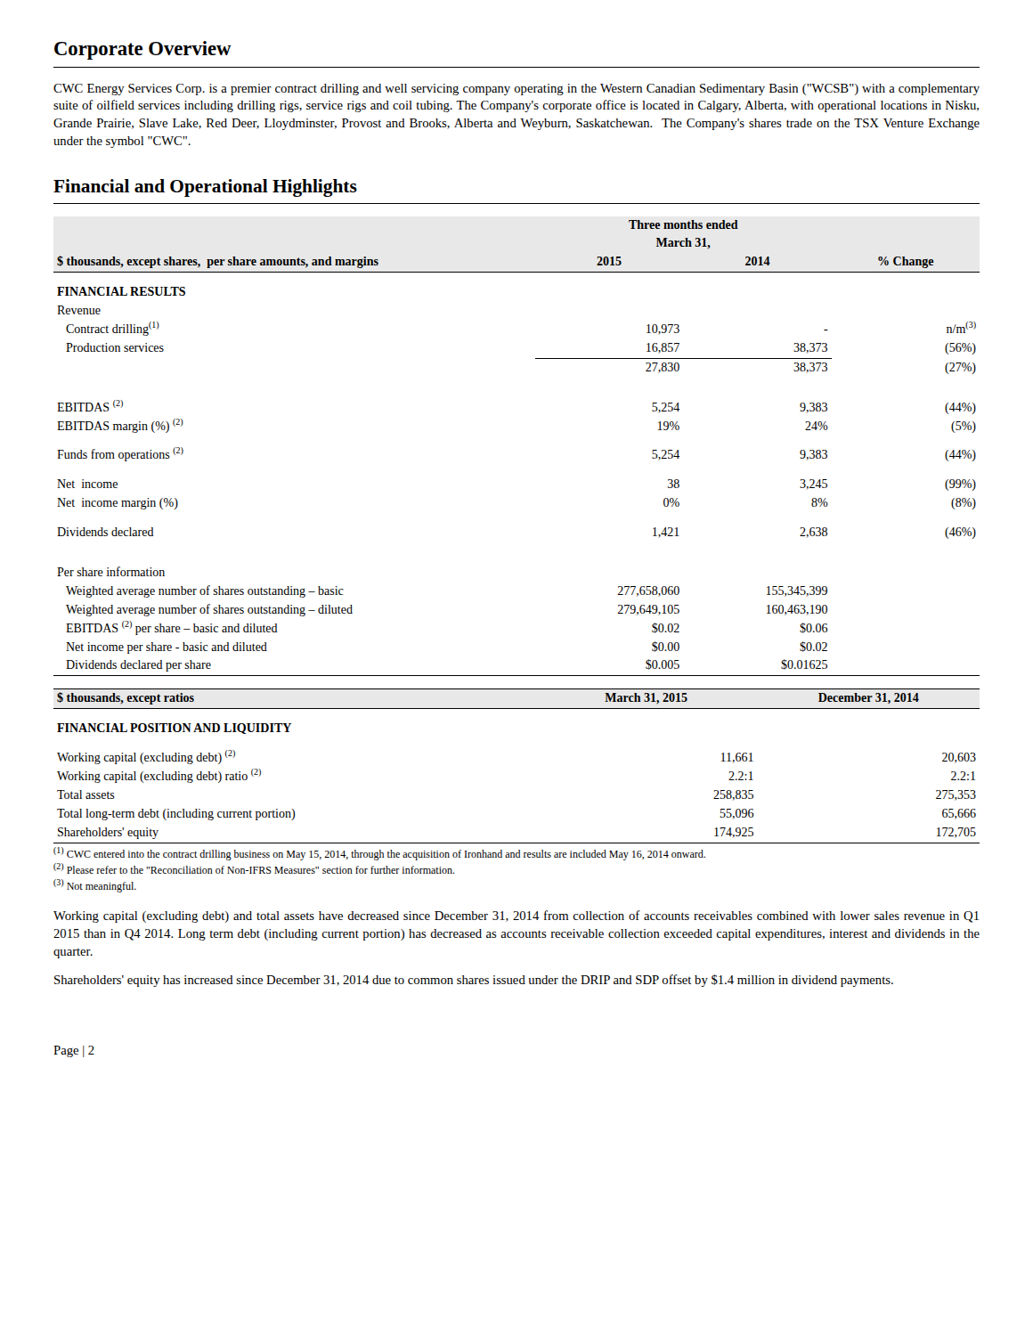Corporate Overview
CWC Energy Services Corp. is a premier contract drilling and well servicing company operating in the Western Canadian Sedimentary Basin ("WCSB") with a complementary suite of oilfield services including drilling rigs, service rigs and coil tubing. The Company's corporate office is located in Calgary, Alberta, with operational locations in Nisku, Grande Prairie, Slave Lake, Red Deer, Lloydminster, Provost and Brooks, Alberta and Weyburn, Saskatchewan. The Company's shares trade on the TSX Venture Exchange under the symbol "CWC".
Financial and Operational Highlights
| | Three months ended | |
| | March 31, | |
| $ thousands, except shares, per share amounts, and margins | 2015 | 2014 | % Change |
| FINANCIAL RESULTS | | | |
| Revenue | | | |
| Contract drilling (1) | 10,973 | - | n/m (3) |
| Production services | 16,857 | 38,373 | (56%) |
| | 27,830 | 38,373 | (27%) |
| EBITDAS (2) | 5,254 | 9,383 | (44%) |
| EBITDAS margin (%) (2) | 19% | 24% | (5%) |
| Funds from operations (2) | 5,254 | 9,383 | (44%) |
| Net income | 38 | 3,245 | (99%) |
| Net income margin (%) | 0% | 8% | (8%) |
| Dividends declared | 1,421 | 2,638 | (46%) |
| Per share information | | | |
| Weighted average number of shares outstanding – basic | 277,658,060 | 155,345,399 | |
| Weighted average number of shares outstanding – diluted | 279,649,105 | 160,463,190 | |
| EBITDAS (2) per share – basic and diluted | $0.02 | $0.06 | |
| Net income per share - basic and diluted | $0.00 | $0.02 | |
| Dividends declared per share | $0.005 | $0.01625 | |
| $ thousands, except ratios | March 31, 2015 | December 31, 2014 |
| FINANCIAL POSITION AND LIQUIDITY | | |
| Working capital (excluding debt) (2) | 11,661 | 20,603 |
| Working capital (excluding debt) ratio (2) | 2.2:1 | 2.2:1 |
| Total assets | 258,835 | 275,353 |
| Total long-term debt (including current portion) | 55,096 | 65,666 |
| Shareholders' equity | 174,925 | 172,705 |
(1) CWC entered into the contract drilling business on May 15, 2014, through the acquisition of Ironhand and results are included May 16, 2014 onward.
(2) Please refer to the "Reconciliation of Non-IFRS Measures" section for further information.
(3) Not meaningful.
Working capital (excluding debt) and total assets have decreased since December 31, 2014 from collection of accounts receivables combined with lower sales revenue in Q1 2015 than in Q4 2014. Long term debt (including current portion) has decreased as accounts receivable collection exceeded capital expenditures, interest and dividends in the quarter.
Shareholders' equity has increased since December 31, 2014 due to common shares issued under the DRIP and SDP offset by $1.4 million in dividend payments.
Page | 2